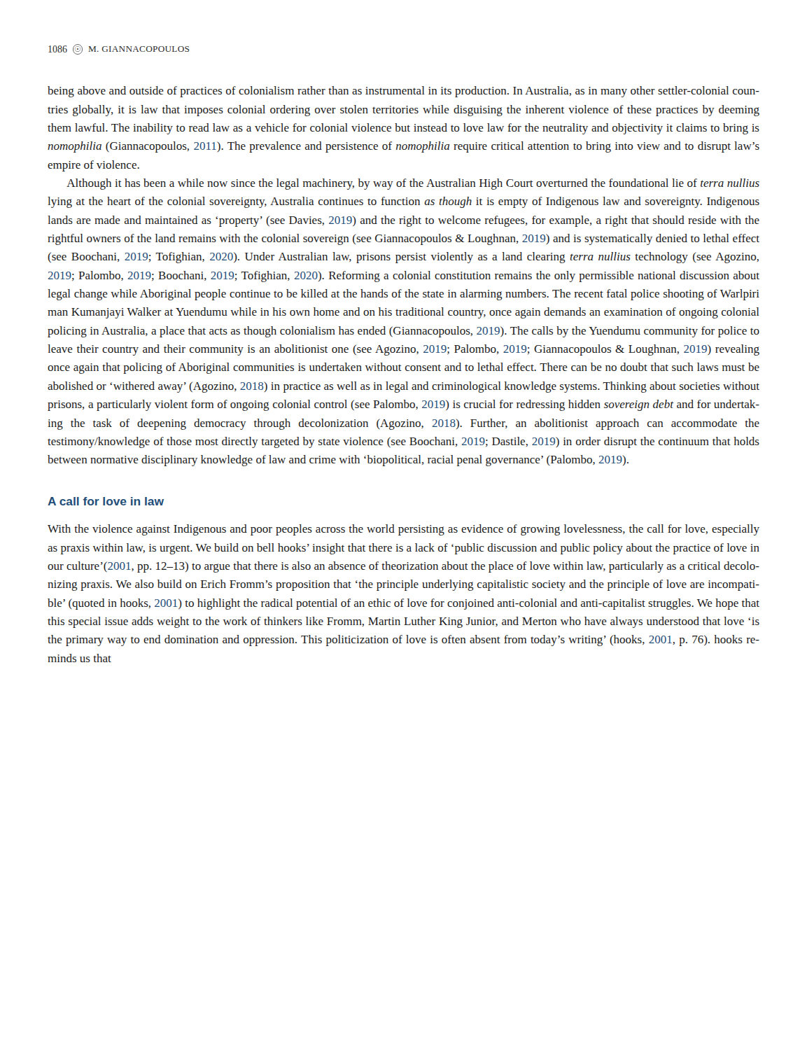1086 ☉ M. Giannacopoulos
being above and outside of practices of colonialism rather than as instrumental in its production. In Australia, as in many other settler-colonial countries globally, it is law that imposes colonial ordering over stolen territories while disguising the inherent violence of these practices by deeming them lawful. The inability to read law as a vehicle for colonial violence but instead to love law for the neutrality and objectivity it claims to bring is nomophilia (Giannacopoulos, 2011). The prevalence and persistence of nomophilia require critical attention to bring into view and to disrupt law’s empire of violence.
Although it has been a while now since the legal machinery, by way of the Australian High Court overturned the foundational lie of terra nullius lying at the heart of the colonial sovereignty, Australia continues to function as though it is empty of Indigenous law and sovereignty. Indigenous lands are made and maintained as ‘property’ (see Davies, 2019) and the right to welcome refugees, for example, a right that should reside with the rightful owners of the land remains with the colonial sovereign (see Giannacopoulos & Loughnan, 2019) and is systematically denied to lethal effect (see Boochani, 2019; Tofighian, 2020). Under Australian law, prisons persist violently as a land clearing terra nullius technology (see Agozino, 2019; Palombo, 2019; Boochani, 2019; Tofighian, 2020). Reforming a colonial constitution remains the only permissible national discussion about legal change while Aboriginal people continue to be killed at the hands of the state in alarming numbers. The recent fatal police shooting of Warlpiri man Kumanjayi Walker at Yuendumu while in his own home and on his traditional country, once again demands an examination of ongoing colonial policing in Australia, a place that acts as though colonialism has ended (Giannacopoulos, 2019). The calls by the Yuendumu community for police to leave their country and their community is an abolitionist one (see Agozino, 2019; Palombo, 2019; Giannacopoulos & Loughnan, 2019) revealing once again that policing of Aboriginal communities is undertaken without consent and to lethal effect. There can be no doubt that such laws must be abolished or ‘withered away’ (Agozino, 2018) in practice as well as in legal and criminological knowledge systems. Thinking about societies without prisons, a particularly violent form of ongoing colonial control (see Palombo, 2019) is crucial for redressing hidden sovereign debt and for undertaking the task of deepening democracy through decolonization (Agozino, 2018). Further, an abolitionist approach can accommodate the testimony/knowledge of those most directly targeted by state violence (see Boochani, 2019; Dastile, 2019) in order disrupt the continuum that holds between normative disciplinary knowledge of law and crime with ‘biopolitical, racial penal governance’ (Palombo, 2019).
A call for love in law
With the violence against Indigenous and poor peoples across the world persisting as evidence of growing lovelessness, the call for love, especially as praxis within law, is urgent. We build on bell hooks’ insight that there is a lack of ‘public discussion and public policy about the practice of love in our culture’(2001, pp. 12–13) to argue that there is also an absence of theorization about the place of love within law, particularly as a critical decolonizing praxis. We also build on Erich Fromm’s proposition that ‘the principle underlying capitalistic society and the principle of love are incompatible’ (quoted in hooks, 2001) to highlight the radical potential of an ethic of love for conjoined anti-colonial and anti-capitalist struggles. We hope that this special issue adds weight to the work of thinkers like Fromm, Martin Luther King Junior, and Merton who have always understood that love ‘is the primary way to end domination and oppression. This politicization of love is often absent from today’s writing’ (hooks, 2001, p. 76). hooks reminds us that